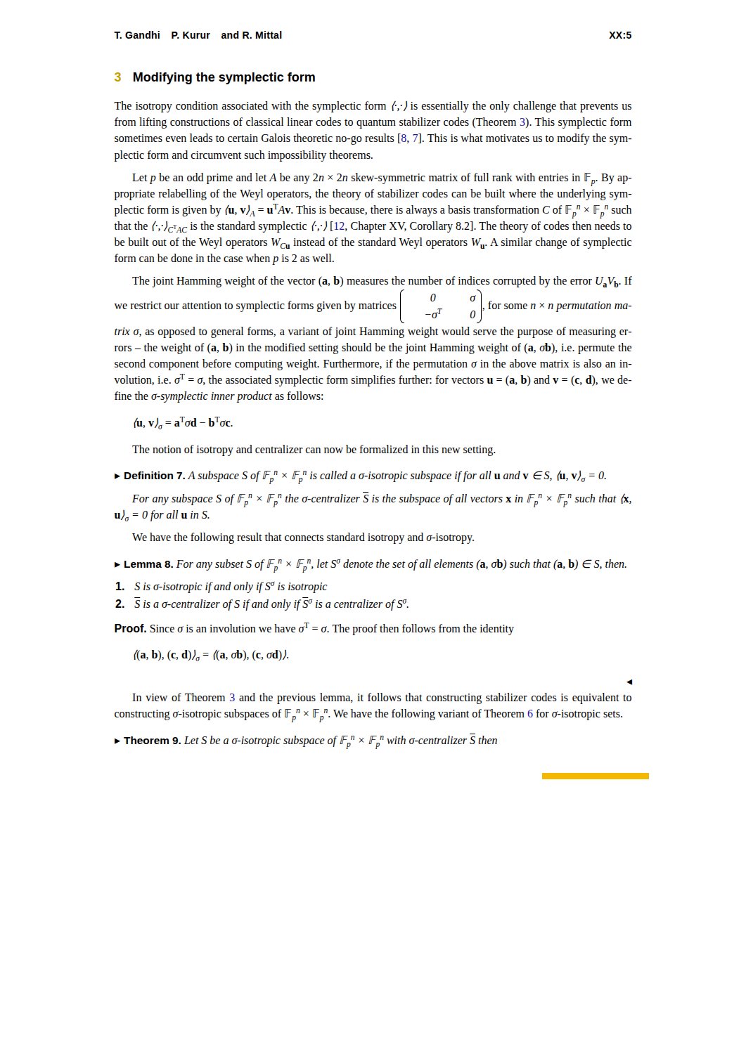T. Gandhi P. Kurur and R. Mittal XX:5
3 Modifying the symplectic form
The isotropy condition associated with the symplectic form ⟨·,·⟩ is essentially the only challenge that prevents us from lifting constructions of classical linear codes to quantum stabilizer codes (Theorem 3). This symplectic form sometimes even leads to certain Galois theoretic no-go results [8, 7]. This is what motivates us to modify the symplectic form and circumvent such impossibility theorems.
Let p be an odd prime and let A be any 2n × 2n skew-symmetric matrix of full rank with entries in 𝔽p. By appropriate relabelling of the Weyl operators, the theory of stabilizer codes can be built where the underlying symplectic form is given by ⟨u, v⟩A = uTAv. This is because, there is always a basis transformation C of 𝔽pn × 𝔽pn such that the ⟨·,·⟩CTAC is the standard symplectic ⟨·,·⟩ [12, Chapter XV, Corollary 8.2]. The theory of codes then needs to be built out of the Weyl operators WCu instead of the standard Weyl operators Wu. A similar change of symplectic form can be done in the case when p is 2 as well.
The joint Hamming weight of the vector (a, b) measures the number of indices corrupted by the error UaVb. If we restrict our attention to symplectic forms given by matrices 0 σ−σT 0, for some n × n permutation matrix σ, as opposed to general forms, a variant of joint Hamming weight would serve the purpose of measuring errors – the weight of (a, b) in the modified setting should be the joint Hamming weight of (a, σb), i.e. permute the second component before computing weight. Furthermore, if the permutation σ in the above matrix is also an involution, i.e. σT = σ, the associated symplectic form simplifies further: for vectors u = (a, b) and v = (c, d), we define the σ-symplectic inner product as follows:
⟨u, v⟩σ = aTσd − bTσc.
The notion of isotropy and centralizer can now be formalized in this new setting.
▸Definition 7. A subspace S of 𝔽pn × 𝔽pn is called a σ-isotropic subspace if for all u and v ∈ S, ⟨u, v⟩σ = 0.
For any subspace S of 𝔽pn × 𝔽pn the σ-centralizer S is the subspace of all vectors x in 𝔽pn × 𝔽pn such that ⟨x, u⟩σ = 0 for all u in S.
We have the following result that connects standard isotropy and σ-isotropy.
▸Lemma 8. For any subset S of 𝔽pn × 𝔽pn, let Sσ denote the set of all elements (a, σb) such that (a, b) ∈ S, then.
S is σ-isotropic if and only if Sσ is isotropic
S is a σ-centralizer of S if and only if Sσ is a centralizer of Sσ.
Proof. Since σ is an involution we have σT = σ. The proof then follows from the identity
⟨(a, b), (c, d)⟩σ = ⟨(a, σb), (c, σd)⟩.
◂
In view of Theorem 3 and the previous lemma, it follows that constructing stabilizer codes is equivalent to constructing σ-isotropic subspaces of 𝔽pn × 𝔽pn. We have the following variant of Theorem 6 for σ-isotropic sets.
▸Theorem 9. Let S be a σ-isotropic subspace of 𝔽pn × 𝔽pn with σ-centralizer S then